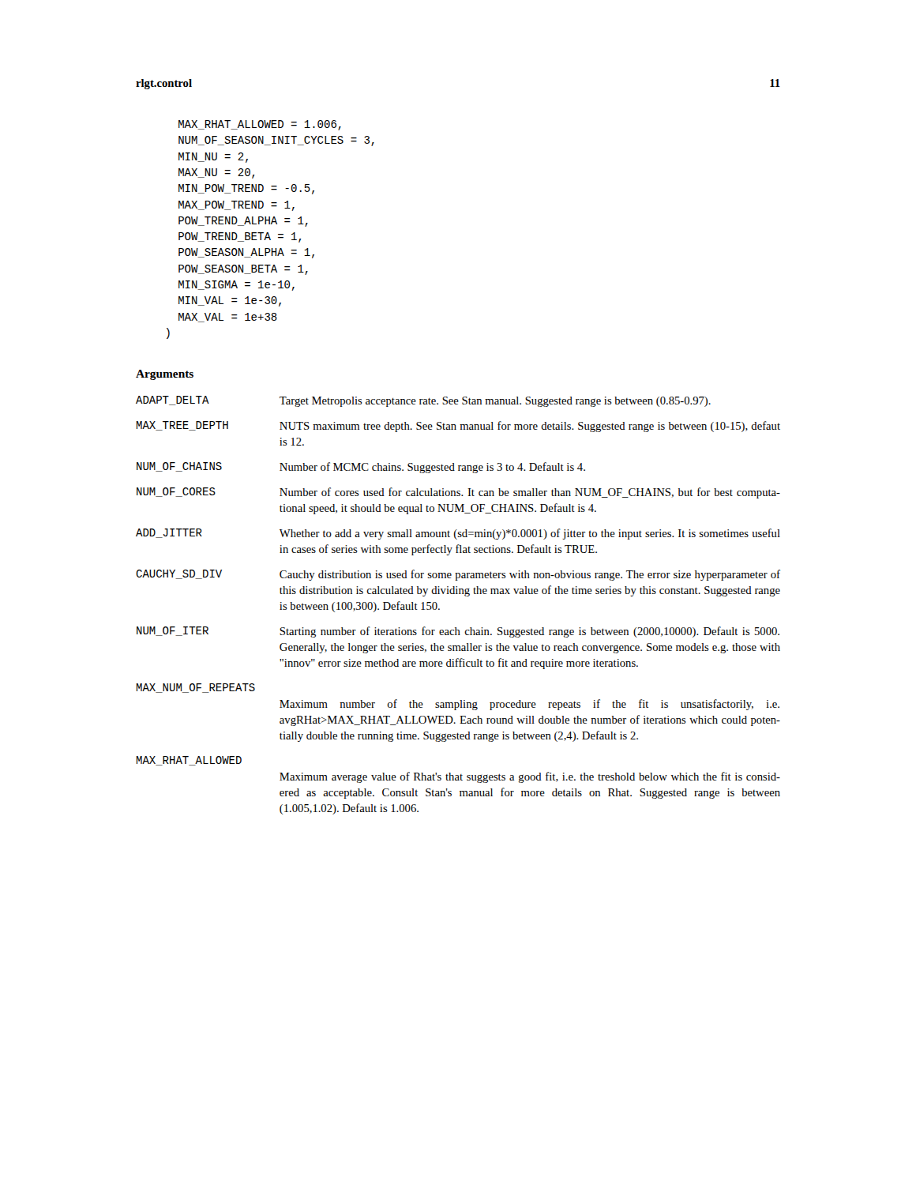rlgt.control 11
  MAX_RHAT_ALLOWED = 1.006,
  NUM_OF_SEASON_INIT_CYCLES = 3,
  MIN_NU = 2,
  MAX_NU = 20,
  MIN_POW_TREND = -0.5,
  MAX_POW_TREND = 1,
  POW_TREND_ALPHA = 1,
  POW_TREND_BETA = 1,
  POW_SEASON_ALPHA = 1,
  POW_SEASON_BETA = 1,
  MIN_SIGMA = 1e-10,
  MIN_VAL = 1e-30,
  MAX_VAL = 1e+38
)
Arguments
ADAPT_DELTA
Target Metropolis acceptance rate. See Stan manual. Suggested range is between (0.85-0.97).
MAX_TREE_DEPTH
NUTS maximum tree depth. See Stan manual for more details. Suggested range is between (10-15), defaut is 12.
NUM_OF_CHAINS
Number of MCMC chains. Suggested range is 3 to 4. Default is 4.
NUM_OF_CORES
Number of cores used for calculations. It can be smaller than NUM_OF_CHAINS, but for best computational speed, it should be equal to NUM_OF_CHAINS. Default is 4.
ADD_JITTER
Whether to add a very small amount (sd=min(y)*0.0001) of jitter to the input series. It is sometimes useful in cases of series with some perfectly flat sections. Default is TRUE.
CAUCHY_SD_DIV
Cauchy distribution is used for some parameters with non-obvious range. The error size hyperparameter of this distribution is calculated by dividing the max value of the time series by this constant. Suggested range is between (100,300). Default 150.
NUM_OF_ITER
Starting number of iterations for each chain. Suggested range is between (2000,10000). Default is 5000. Generally, the longer the series, the smaller is the value to reach convergence. Some models e.g. those with "innov" error size method are more difficult to fit and require more iterations.
MAX_NUM_OF_REPEATS
Maximum number of the sampling procedure repeats if the fit is unsatisfactorily, i.e. avgRHat>MAX_RHAT_ALLOWED. Each round will double the number of iterations which could potentially double the running time. Suggested range is between (2,4). Default is 2.
MAX_RHAT_ALLOWED
Maximum average value of Rhat's that suggests a good fit, i.e. the treshold below which the fit is considered as acceptable. Consult Stan's manual for more details on Rhat. Suggested range is between (1.005,1.02). Default is 1.006.